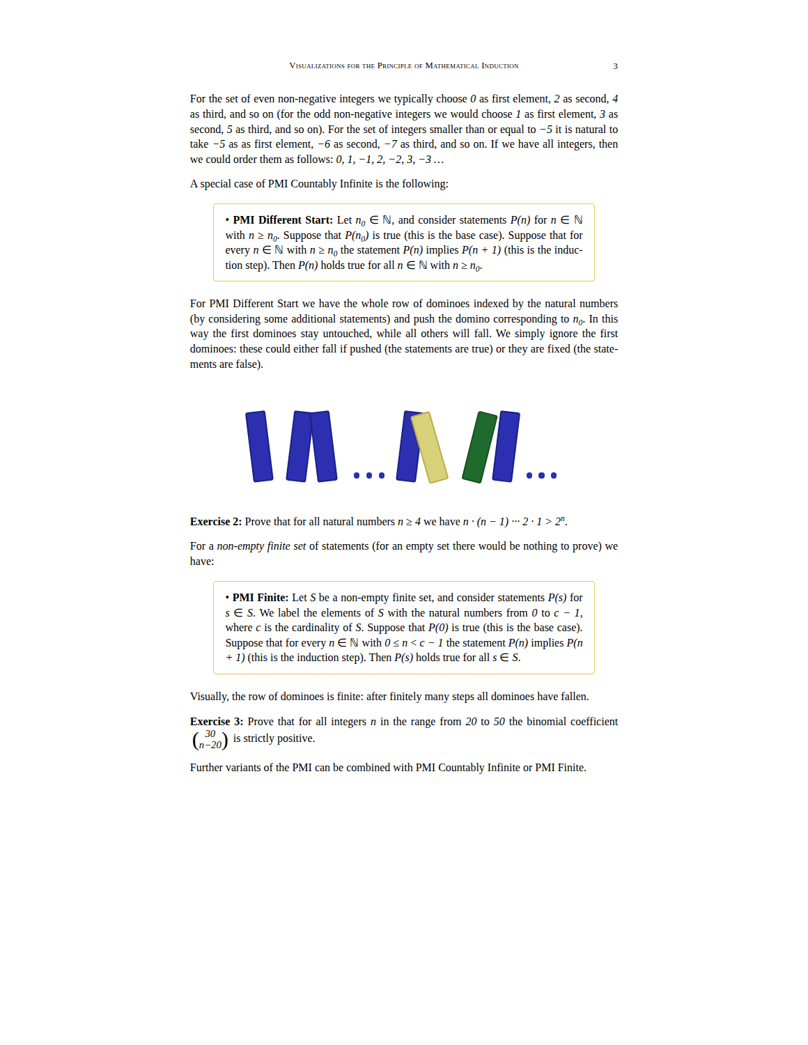Visualizations for the Principle of Mathematical Induction
3
For the set of even non-negative integers we typically choose 0 as first element, 2 as second, 4 as third, and so on (for the odd non-negative integers we would choose 1 as first element, 3 as second, 5 as third, and so on). For the set of integers smaller than or equal to −5 it is natural to take −5 as as first element, −6 as second, −7 as third, and so on. If we have all integers, then we could order them as follows: 0, 1, −1, 2, −2, 3, −3 …
A special case of PMI Countably Infinite is the following:
• PMI Different Start: Let n0 ∈ ℕ, and consider statements P(n) for n ∈ ℕ with n ≥ n0. Suppose that P(n0) is true (this is the base case). Suppose that for every n ∈ ℕ with n ≥ n0 the statement P(n) implies P(n + 1) (this is the induction step). Then P(n) holds true for all n ∈ ℕ with n ≥ n0.
For PMI Different Start we have the whole row of dominoes indexed by the natural numbers (by considering some additional statements) and push the domino corresponding to n0. In this way the first dominoes stay untouched, while all others will fall. We simply ignore the first dominoes: these could either fall if pushed (the statements are true) or they are fixed (the statements are false).
Exercise 2: Prove that for all natural numbers n ≥ 4 we have n · (n − 1) ··· 2 · 1 > 2n.
For a non-empty finite set of statements (for an empty set there would be nothing to prove) we have:
• PMI Finite: Let S be a non-empty finite set, and consider statements P(s) for s ∈ S. We label the elements of S with the natural numbers from 0 to c − 1, where c is the cardinality of S. Suppose that P(0) is true (this is the base case). Suppose that for every n ∈ ℕ with 0 ≤ n < c − 1 the statement P(n) implies P(n + 1) (this is the induction step). Then P(s) holds true for all s ∈ S.
Visually, the row of dominoes is finite: after finitely many steps all dominoes have fallen.
Exercise 3: Prove that for all integers n in the range from 20 to 50 the binomial coefficient (30
n−20) is strictly positive.
Further variants of the PMI can be combined with PMI Countably Infinite or PMI Finite.